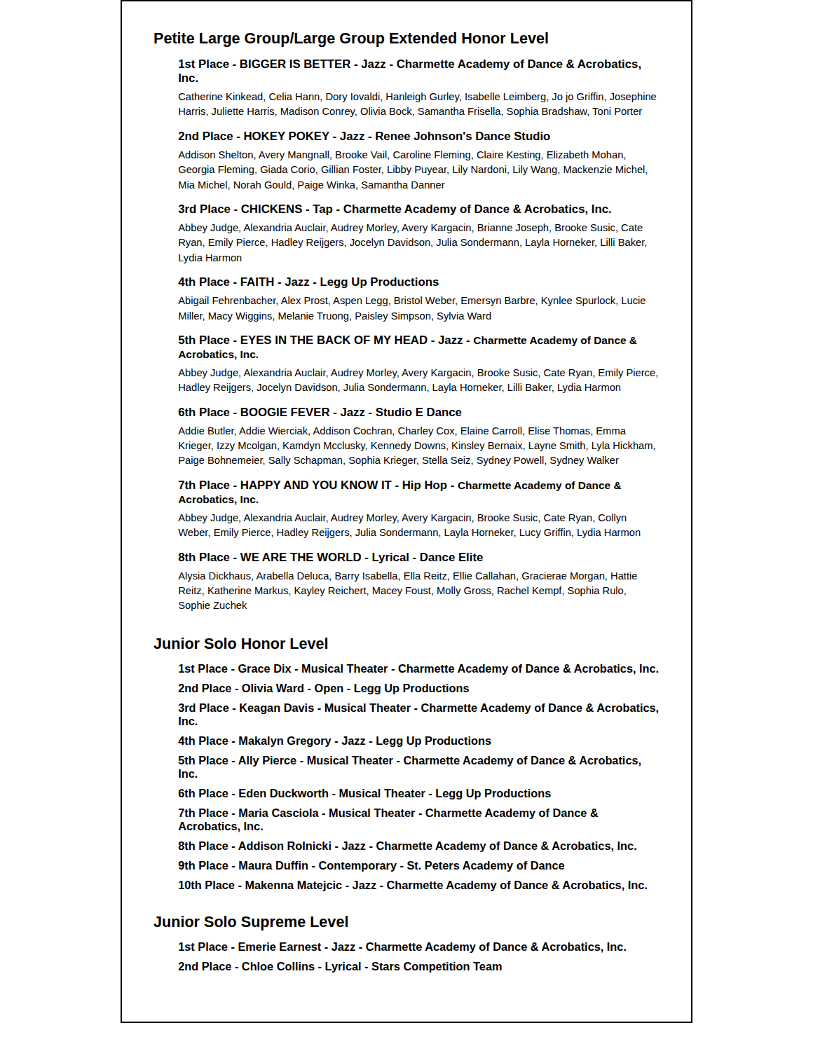Petite Large Group/Large Group Extended Honor Level
1st Place - BIGGER IS BETTER - Jazz - Charmette Academy of Dance & Acrobatics, Inc.
Catherine Kinkead, Celia Hann, Dory Iovaldi, Hanleigh Gurley, Isabelle Leimberg, Jo jo Griffin, Josephine Harris, Juliette Harris, Madison Conrey, Olivia Bock, Samantha Frisella, Sophia Bradshaw, Toni Porter
2nd Place - HOKEY POKEY - Jazz - Renee Johnson's Dance Studio
Addison Shelton, Avery Mangnall, Brooke Vail, Caroline Fleming, Claire Kesting, Elizabeth Mohan, Georgia Fleming, Giada Corio, Gillian Foster, Libby Puyear, Lily Nardoni, Lily Wang, Mackenzie Michel, Mia Michel, Norah Gould, Paige Winka, Samantha Danner
3rd Place - CHICKENS - Tap - Charmette Academy of Dance & Acrobatics, Inc.
Abbey Judge, Alexandria Auclair, Audrey Morley, Avery Kargacin, Brianne Joseph, Brooke Susic, Cate Ryan, Emily Pierce, Hadley Reijgers, Jocelyn Davidson, Julia Sondermann, Layla Horneker, Lilli Baker, Lydia Harmon
4th Place - FAITH - Jazz - Legg Up Productions
Abigail Fehrenbacher, Alex Prost, Aspen Legg, Bristol Weber, Emersyn Barbre, Kynlee Spurlock, Lucie Miller, Macy Wiggins, Melanie Truong, Paisley Simpson, Sylvia Ward
5th Place - EYES IN THE BACK OF MY HEAD - Jazz - Charmette Academy of Dance & Acrobatics, Inc.
Abbey Judge, Alexandria Auclair, Audrey Morley, Avery Kargacin, Brooke Susic, Cate Ryan, Emily Pierce, Hadley Reijgers, Jocelyn Davidson, Julia Sondermann, Layla Horneker, Lilli Baker, Lydia Harmon
6th Place - BOOGIE FEVER - Jazz - Studio E Dance
Addie Butler, Addie Wierciak, Addison Cochran, Charley Cox, Elaine Carroll, Elise Thomas, Emma Krieger, Izzy Mcolgan, Kamdyn Mcclusky, Kennedy Downs, Kinsley Bernaix, Layne Smith, Lyla Hickham, Paige Bohnemeier, Sally Schapman, Sophia Krieger, Stella Seiz, Sydney Powell, Sydney Walker
7th Place - HAPPY AND YOU KNOW IT - Hip Hop - Charmette Academy of Dance & Acrobatics, Inc.
Abbey Judge, Alexandria Auclair, Audrey Morley, Avery Kargacin, Brooke Susic, Cate Ryan, Collyn Weber, Emily Pierce, Hadley Reijgers, Julia Sondermann, Layla Horneker, Lucy Griffin, Lydia Harmon
8th Place - WE ARE THE WORLD - Lyrical - Dance Elite
Alysia Dickhaus, Arabella Deluca, Barry Isabella, Ella Reitz, Ellie Callahan, Gracierae Morgan, Hattie Reitz, Katherine Markus, Kayley Reichert, Macey Foust, Molly Gross, Rachel Kempf, Sophia Rulo, Sophie Zuchek
Junior Solo Honor Level
1st Place - Grace Dix - Musical Theater - Charmette Academy of Dance & Acrobatics, Inc.
2nd Place - Olivia Ward - Open - Legg Up Productions
3rd Place - Keagan Davis - Musical Theater - Charmette Academy of Dance & Acrobatics, Inc.
4th Place - Makalyn Gregory - Jazz - Legg Up Productions
5th Place - Ally Pierce - Musical Theater - Charmette Academy of Dance & Acrobatics, Inc.
6th Place - Eden Duckworth - Musical Theater - Legg Up Productions
7th Place - Maria Casciola - Musical Theater - Charmette Academy of Dance & Acrobatics, Inc.
8th Place - Addison Rolnicki - Jazz - Charmette Academy of Dance & Acrobatics, Inc.
9th Place - Maura Duffin - Contemporary - St. Peters Academy of Dance
10th Place - Makenna Matejcic - Jazz - Charmette Academy of Dance & Acrobatics, Inc.
Junior Solo Supreme Level
1st Place - Emerie Earnest - Jazz - Charmette Academy of Dance & Acrobatics, Inc.
2nd Place - Chloe Collins - Lyrical - Stars Competition Team